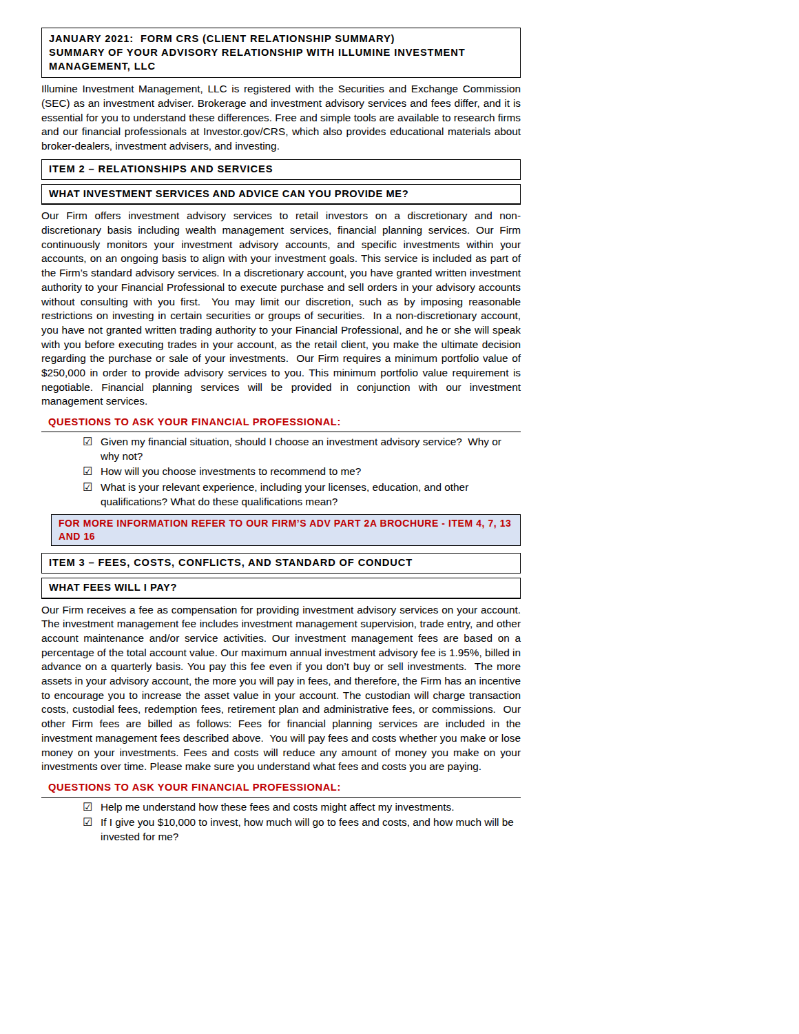JANUARY 2021: FORM CRS (CLIENT RELATIONSHIP SUMMARY)
SUMMARY OF YOUR ADVISORY RELATIONSHIP WITH ILLUMINE INVESTMENT MANAGEMENT, LLC
Illumine Investment Management, LLC is registered with the Securities and Exchange Commission (SEC) as an investment adviser. Brokerage and investment advisory services and fees differ, and it is essential for you to understand these differences. Free and simple tools are available to research firms and our financial professionals at Investor.gov/CRS, which also provides educational materials about broker-dealers, investment advisers, and investing.
ITEM 2 – RELATIONSHIPS AND SERVICES
WHAT INVESTMENT SERVICES AND ADVICE CAN YOU PROVIDE ME?
Our Firm offers investment advisory services to retail investors on a discretionary and non-discretionary basis including wealth management services, financial planning services. Our Firm continuously monitors your investment advisory accounts, and specific investments within your accounts, on an ongoing basis to align with your investment goals. This service is included as part of the Firm’s standard advisory services. In a discretionary account, you have granted written investment authority to your Financial Professional to execute purchase and sell orders in your advisory accounts without consulting with you first. You may limit our discretion, such as by imposing reasonable restrictions on investing in certain securities or groups of securities. In a non-discretionary account, you have not granted written trading authority to your Financial Professional, and he or she will speak with you before executing trades in your account, as the retail client, you make the ultimate decision regarding the purchase or sale of your investments. Our Firm requires a minimum portfolio value of $250,000 in order to provide advisory services to you. This minimum portfolio value requirement is negotiable. Financial planning services will be provided in conjunction with our investment management services.
QUESTIONS TO ASK YOUR FINANCIAL PROFESSIONAL:
Given my financial situation, should I choose an investment advisory service? Why or why not?
How will you choose investments to recommend to me?
What is your relevant experience, including your licenses, education, and other qualifications? What do these qualifications mean?
FOR MORE INFORMATION REFER TO OUR FIRM’S ADV PART 2A BROCHURE - ITEM 4, 7, 13 AND 16
ITEM 3 – FEES, COSTS, CONFLICTS, AND STANDARD OF CONDUCT
WHAT FEES WILL I PAY?
Our Firm receives a fee as compensation for providing investment advisory services on your account. The investment management fee includes investment management supervision, trade entry, and other account maintenance and/or service activities. Our investment management fees are based on a percentage of the total account value. Our maximum annual investment advisory fee is 1.95%, billed in advance on a quarterly basis. You pay this fee even if you don’t buy or sell investments. The more assets in your advisory account, the more you will pay in fees, and therefore, the Firm has an incentive to encourage you to increase the asset value in your account. The custodian will charge transaction costs, custodial fees, redemption fees, retirement plan and administrative fees, or commissions. Our other Firm fees are billed as follows: Fees for financial planning services are included in the investment management fees described above. You will pay fees and costs whether you make or lose money on your investments. Fees and costs will reduce any amount of money you make on your investments over time. Please make sure you understand what fees and costs you are paying.
QUESTIONS TO ASK YOUR FINANCIAL PROFESSIONAL:
Help me understand how these fees and costs might affect my investments.
If I give you $10,000 to invest, how much will go to fees and costs, and how much will be invested for me?